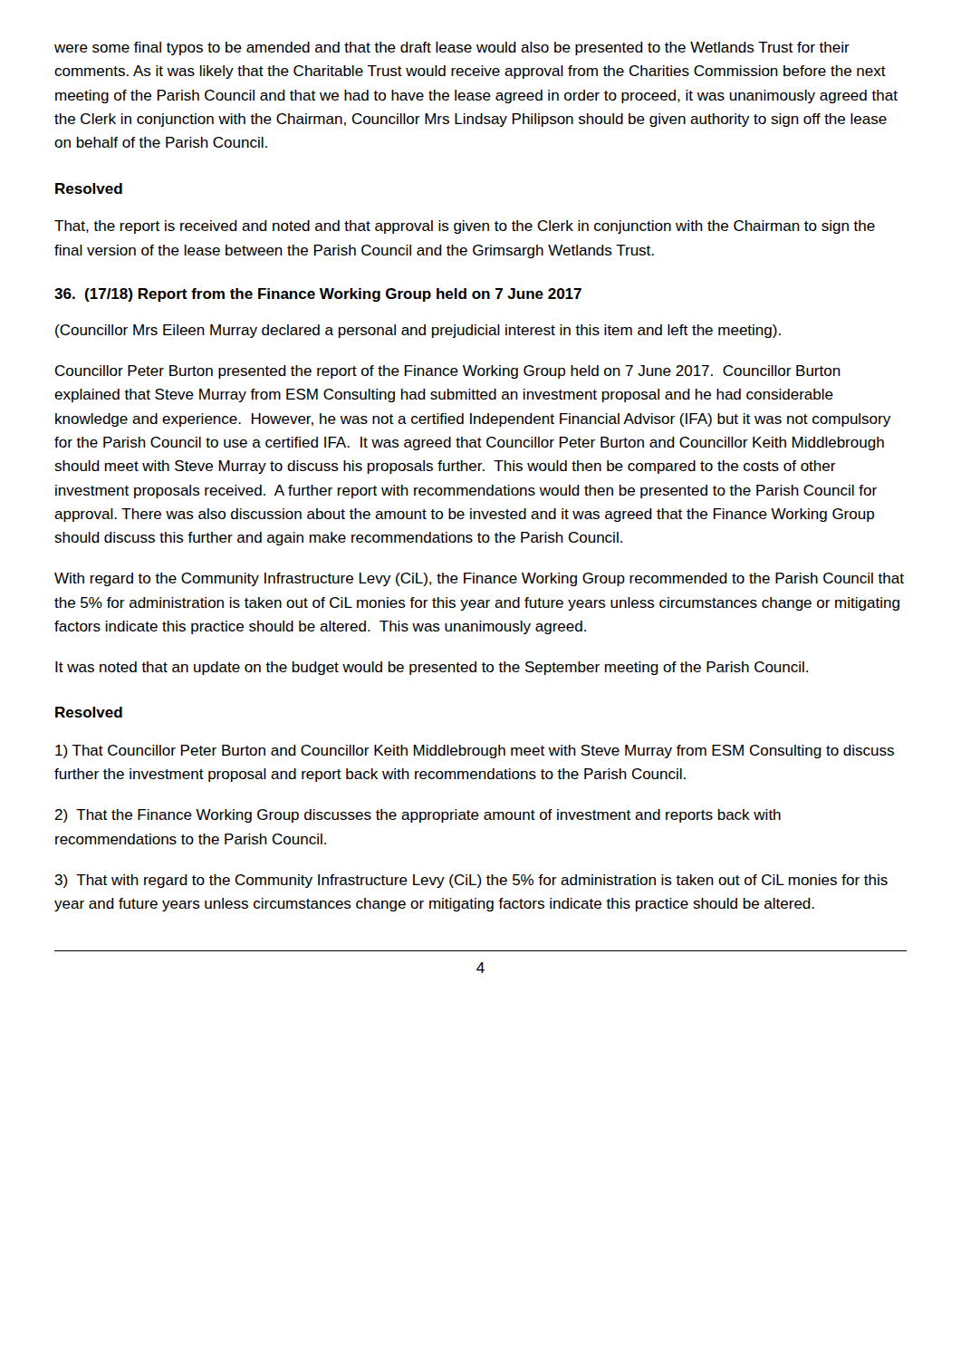were some final typos to be amended and that the draft lease would also be presented to the Wetlands Trust for their comments. As it was likely that the Charitable Trust would receive approval from the Charities Commission before the next meeting of the Parish Council and that we had to have the lease agreed in order to proceed, it was unanimously agreed that the Clerk in conjunction with the Chairman, Councillor Mrs Lindsay Philipson should be given authority to sign off the lease on behalf of the Parish Council.
Resolved
That, the report is received and noted and that approval is given to the Clerk in conjunction with the Chairman to sign the final version of the lease between the Parish Council and the Grimsargh Wetlands Trust.
36. (17/18) Report from the Finance Working Group held on 7 June 2017
(Councillor Mrs Eileen Murray declared a personal and prejudicial interest in this item and left the meeting).
Councillor Peter Burton presented the report of the Finance Working Group held on 7 June 2017. Councillor Burton explained that Steve Murray from ESM Consulting had submitted an investment proposal and he had considerable knowledge and experience. However, he was not a certified Independent Financial Advisor (IFA) but it was not compulsory for the Parish Council to use a certified IFA. It was agreed that Councillor Peter Burton and Councillor Keith Middlebrough should meet with Steve Murray to discuss his proposals further. This would then be compared to the costs of other investment proposals received. A further report with recommendations would then be presented to the Parish Council for approval. There was also discussion about the amount to be invested and it was agreed that the Finance Working Group should discuss this further and again make recommendations to the Parish Council.
With regard to the Community Infrastructure Levy (CiL), the Finance Working Group recommended to the Parish Council that the 5% for administration is taken out of CiL monies for this year and future years unless circumstances change or mitigating factors indicate this practice should be altered. This was unanimously agreed.
It was noted that an update on the budget would be presented to the September meeting of the Parish Council.
Resolved
1) That Councillor Peter Burton and Councillor Keith Middlebrough meet with Steve Murray from ESM Consulting to discuss further the investment proposal and report back with recommendations to the Parish Council.
2) That the Finance Working Group discusses the appropriate amount of investment and reports back with recommendations to the Parish Council.
3) That with regard to the Community Infrastructure Levy (CiL) the 5% for administration is taken out of CiL monies for this year and future years unless circumstances change or mitigating factors indicate this practice should be altered.
4